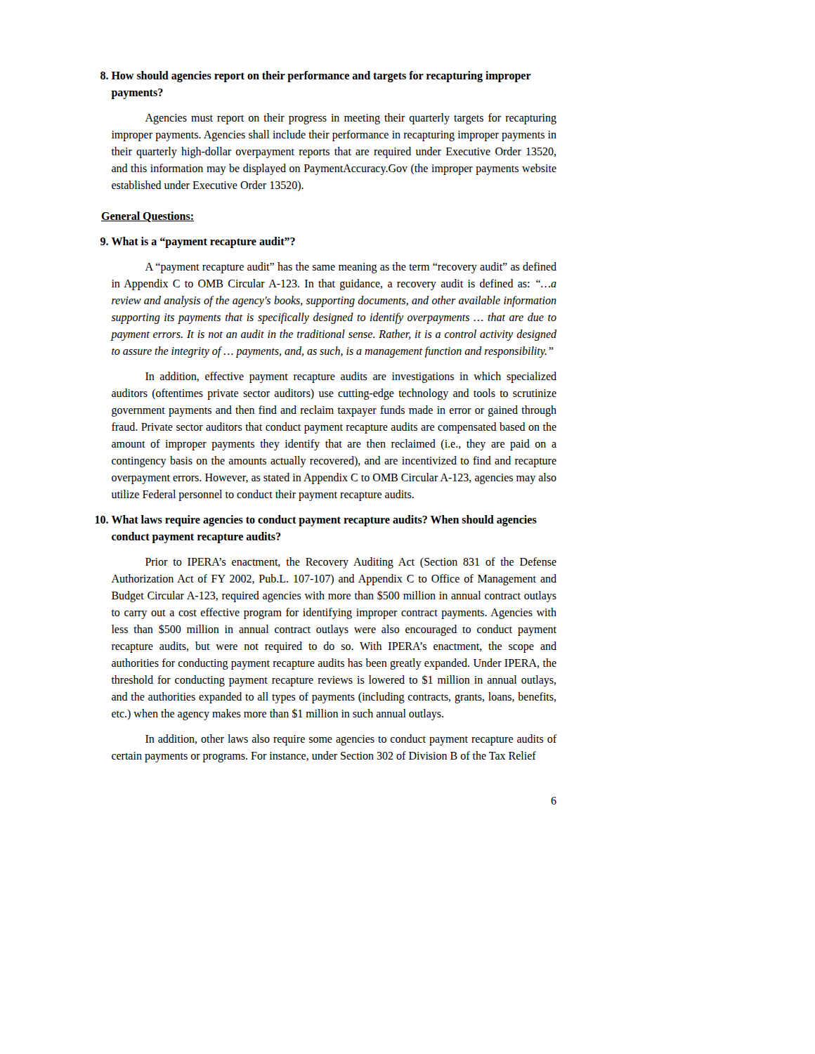How should agencies report on their performance and targets for recapturing improper payments?
Agencies must report on their progress in meeting their quarterly targets for recapturing improper payments. Agencies shall include their performance in recapturing improper payments in their quarterly high-dollar overpayment reports that are required under Executive Order 13520, and this information may be displayed on PaymentAccuracy.Gov (the improper payments website established under Executive Order 13520).
General Questions:
What is a “payment recapture audit”?
A “payment recapture audit” has the same meaning as the term “recovery audit” as defined in Appendix C to OMB Circular A-123. In that guidance, a recovery audit is defined as: “…a review and analysis of the agency's books, supporting documents, and other available information supporting its payments that is specifically designed to identify overpayments … that are due to payment errors. It is not an audit in the traditional sense. Rather, it is a control activity designed to assure the integrity of … payments, and, as such, is a management function and responsibility.”
In addition, effective payment recapture audits are investigations in which specialized auditors (oftentimes private sector auditors) use cutting-edge technology and tools to scrutinize government payments and then find and reclaim taxpayer funds made in error or gained through fraud. Private sector auditors that conduct payment recapture audits are compensated based on the amount of improper payments they identify that are then reclaimed (i.e., they are paid on a contingency basis on the amounts actually recovered), and are incentivized to find and recapture overpayment errors. However, as stated in Appendix C to OMB Circular A-123, agencies may also utilize Federal personnel to conduct their payment recapture audits.
What laws require agencies to conduct payment recapture audits? When should agencies conduct payment recapture audits?
Prior to IPERA’s enactment, the Recovery Auditing Act (Section 831 of the Defense Authorization Act of FY 2002, Pub.L. 107-107) and Appendix C to Office of Management and Budget Circular A-123, required agencies with more than $500 million in annual contract outlays to carry out a cost effective program for identifying improper contract payments. Agencies with less than $500 million in annual contract outlays were also encouraged to conduct payment recapture audits, but were not required to do so. With IPERA’s enactment, the scope and authorities for conducting payment recapture audits has been greatly expanded. Under IPERA, the threshold for conducting payment recapture reviews is lowered to $1 million in annual outlays, and the authorities expanded to all types of payments (including contracts, grants, loans, benefits, etc.) when the agency makes more than $1 million in such annual outlays.
In addition, other laws also require some agencies to conduct payment recapture audits of certain payments or programs. For instance, under Section 302 of Division B of the Tax Relief
6